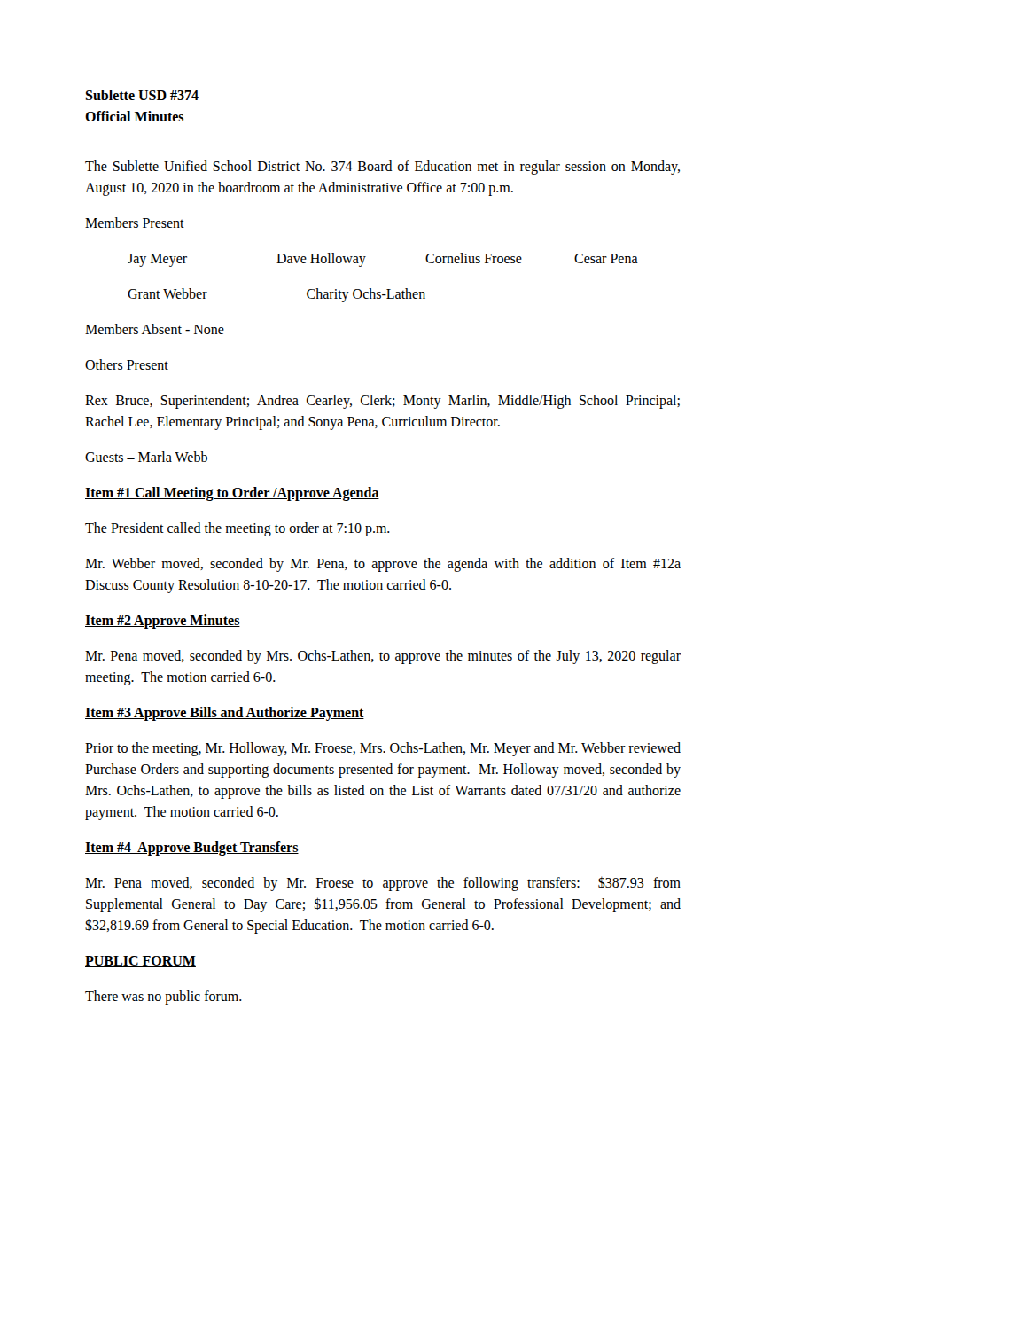Sublette USD #374
Official Minutes
The Sublette Unified School District No. 374 Board of Education met in regular session on Monday, August 10, 2020 in the boardroom at the Administrative Office at 7:00 p.m.
Members Present
Jay Meyer Dave Holloway Cornelius Froese Cesar Pena
Grant Webber Charity Ochs-Lathen
Members Absent - None
Others Present
Rex Bruce, Superintendent; Andrea Cearley, Clerk; Monty Marlin, Middle/High School Principal; Rachel Lee, Elementary Principal; and Sonya Pena, Curriculum Director.
Guests – Marla Webb
Item #1 Call Meeting to Order /Approve Agenda
The President called the meeting to order at 7:10 p.m.
Mr. Webber moved, seconded by Mr. Pena, to approve the agenda with the addition of Item #12a Discuss County Resolution 8-10-20-17. The motion carried 6-0.
Item #2 Approve Minutes
Mr. Pena moved, seconded by Mrs. Ochs-Lathen, to approve the minutes of the July 13, 2020 regular meeting. The motion carried 6-0.
Item #3 Approve Bills and Authorize Payment
Prior to the meeting, Mr. Holloway, Mr. Froese, Mrs. Ochs-Lathen, Mr. Meyer and Mr. Webber reviewed Purchase Orders and supporting documents presented for payment. Mr. Holloway moved, seconded by Mrs. Ochs-Lathen, to approve the bills as listed on the List of Warrants dated 07/31/20 and authorize payment. The motion carried 6-0.
Item #4 Approve Budget Transfers
Mr. Pena moved, seconded by Mr. Froese to approve the following transfers: $387.93 from Supplemental General to Day Care; $11,956.05 from General to Professional Development; and $32,819.69 from General to Special Education. The motion carried 6-0.
PUBLIC FORUM
There was no public forum.